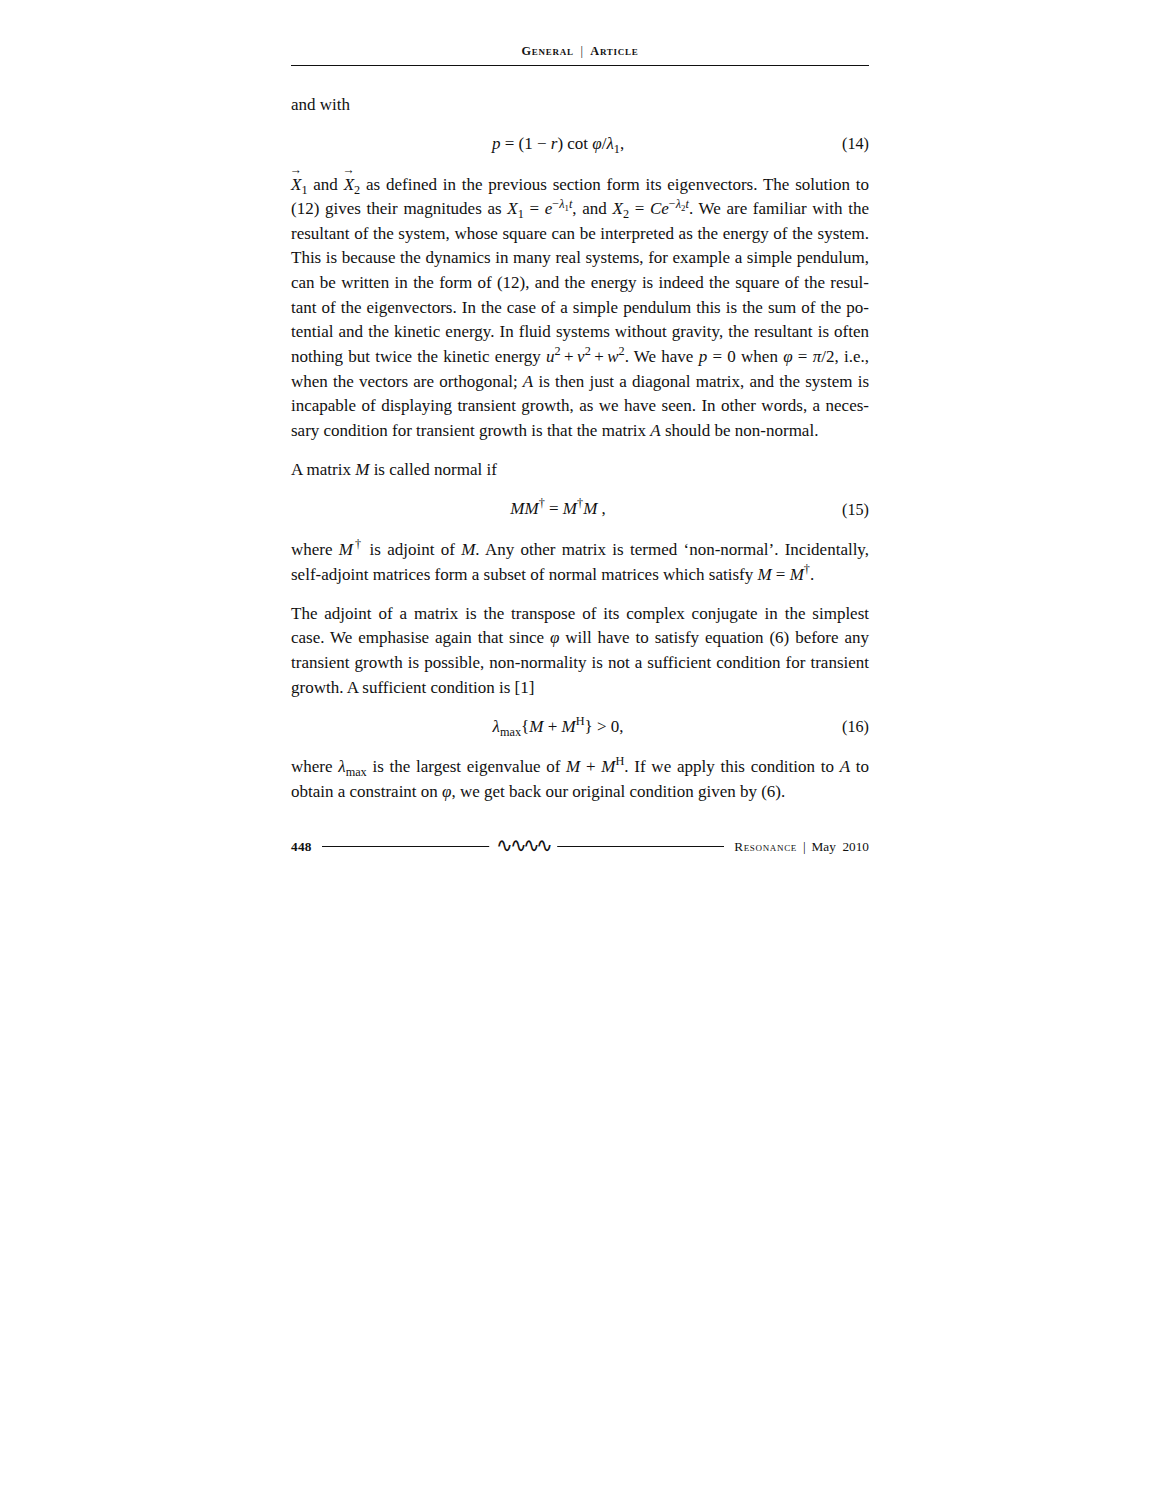General|Article
and with
p = (1 − r) cot φ/λ1,
(14)
X1 and X2 as defined in the previous section form its eigenvectors. The solution to (12) gives their magnitudes as X1 = e−λ1t, and X2 = Ce−λ2t. We are familiar with the resultant of the system, whose square can be interpreted as the energy of the system. This is because the dynamics in many real systems, for example a simple pendulum, can be written in the form of (12), and the energy is indeed the square of the resultant of the eigenvectors. In the case of a simple pendulum this is the sum of the potential and the kinetic energy. In fluid systems without gravity, the resultant is often nothing but twice the kinetic energy u2 + v2 + w2. We have p = 0 when φ = π/2, i.e., when the vectors are orthogonal; A is then just a diagonal matrix, and the system is incapable of displaying transient growth, as we have seen. In other words, a necessary condition for transient growth is that the matrix A should be non-normal.
A matrix M is called normal if
MM† = M†M ,
(15)
where M† is adjoint of M. Any other matrix is termed ‘non-normal’. Incidentally, self-adjoint matrices form a subset of normal matrices which satisfy M = M†.
The adjoint of a matrix is the transpose of its complex conjugate in the simplest case. We emphasise again that since φ will have to satisfy equation (6) before any transient growth is possible, non-normality is not a sufficient condition for transient growth. A sufficient condition is [1]
λmax{M + MH} > 0,
(16)
where λmax is the largest eigenvalue of M + MH. If we apply this condition to A to obtain a constraint on φ, we get back our original condition given by (6).
448
Resonance|May 2010